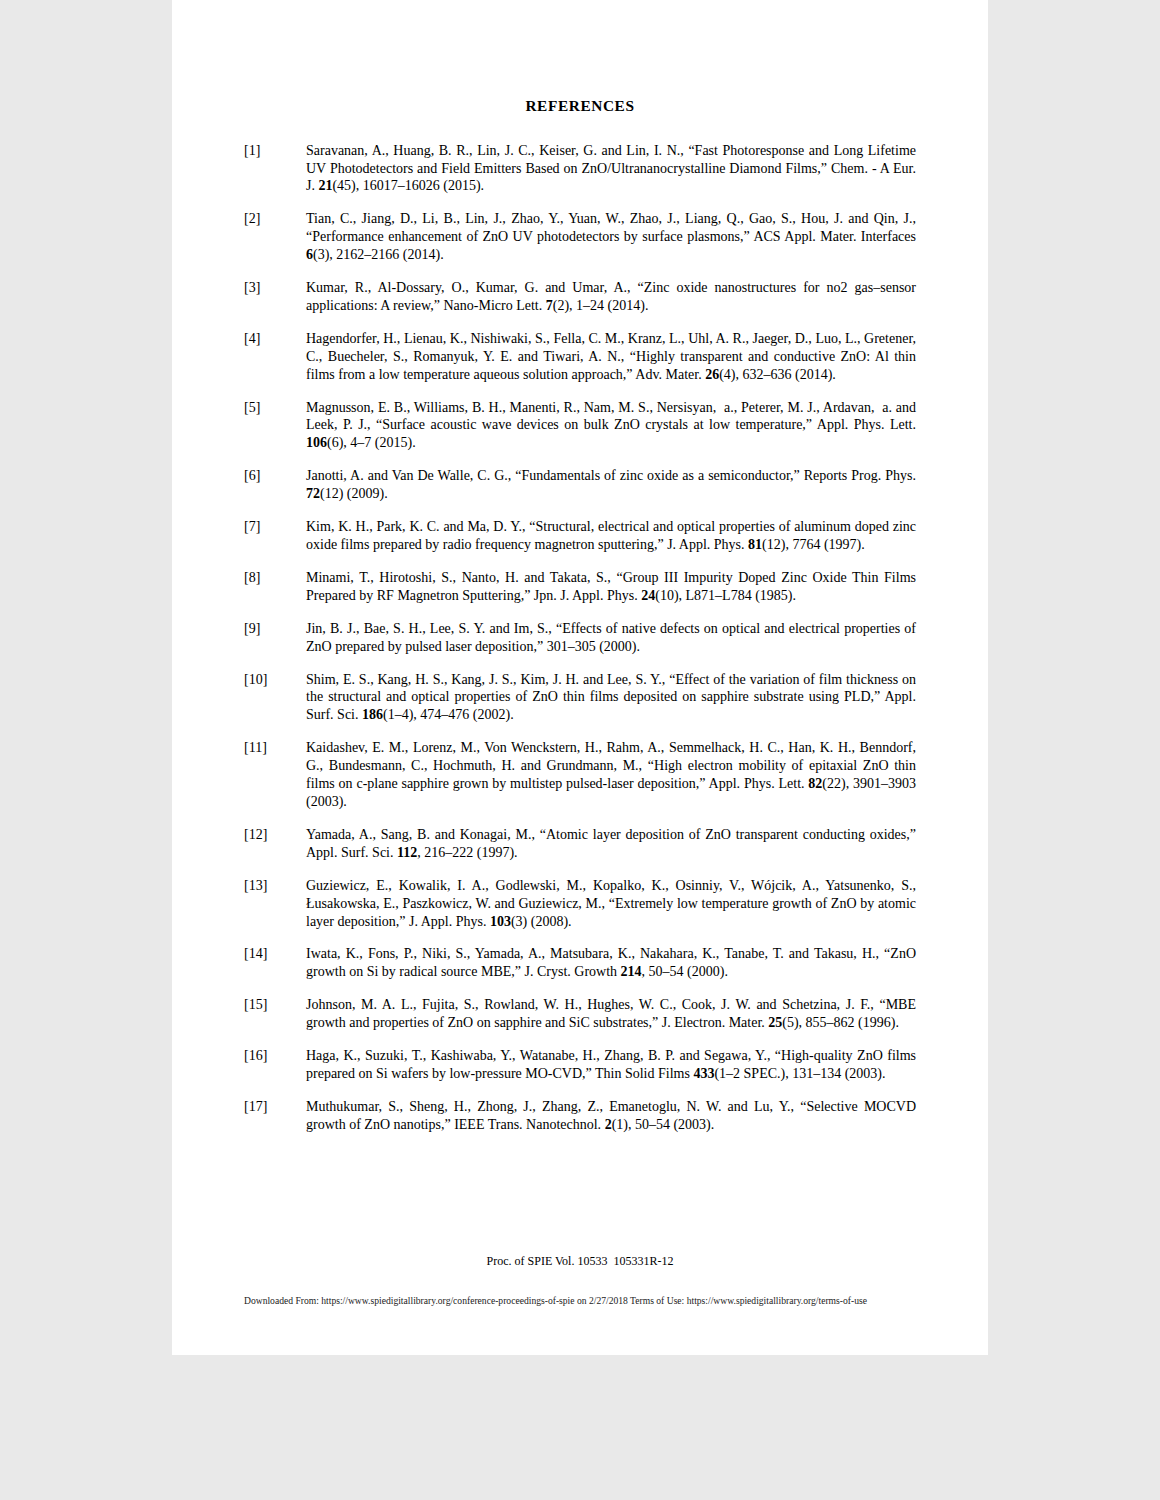REFERENCES
[1] Saravanan, A., Huang, B. R., Lin, J. C., Keiser, G. and Lin, I. N., “Fast Photoresponse and Long Lifetime UV Photodetectors and Field Emitters Based on ZnO/Ultrananocrystalline Diamond Films,” Chem. - A Eur. J. 21(45), 16017–16026 (2015).
[2] Tian, C., Jiang, D., Li, B., Lin, J., Zhao, Y., Yuan, W., Zhao, J., Liang, Q., Gao, S., Hou, J. and Qin, J., “Performance enhancement of ZnO UV photodetectors by surface plasmons,” ACS Appl. Mater. Interfaces 6(3), 2162–2166 (2014).
[3] Kumar, R., Al-Dossary, O., Kumar, G. and Umar, A., “Zinc oxide nanostructures for no2 gas–sensor applications: A review,” Nano-Micro Lett. 7(2), 1–24 (2014).
[4] Hagendorfer, H., Lienau, K., Nishiwaki, S., Fella, C. M., Kranz, L., Uhl, A. R., Jaeger, D., Luo, L., Gretener, C., Buecheler, S., Romanyuk, Y. E. and Tiwari, A. N., “Highly transparent and conductive ZnO: Al thin films from a low temperature aqueous solution approach,” Adv. Mater. 26(4), 632–636 (2014).
[5] Magnusson, E. B., Williams, B. H., Manenti, R., Nam, M. S., Nersisyan, a., Peterer, M. J., Ardavan, a. and Leek, P. J., “Surface acoustic wave devices on bulk ZnO crystals at low temperature,” Appl. Phys. Lett. 106(6), 4–7 (2015).
[6] Janotti, A. and Van De Walle, C. G., “Fundamentals of zinc oxide as a semiconductor,” Reports Prog. Phys. 72(12) (2009).
[7] Kim, K. H., Park, K. C. and Ma, D. Y., “Structural, electrical and optical properties of aluminum doped zinc oxide films prepared by radio frequency magnetron sputtering,” J. Appl. Phys. 81(12), 7764 (1997).
[8] Minami, T., Hirotoshi, S., Nanto, H. and Takata, S., “Group III Impurity Doped Zinc Oxide Thin Films Prepared by RF Magnetron Sputtering,” Jpn. J. Appl. Phys. 24(10), L871–L784 (1985).
[9] Jin, B. J., Bae, S. H., Lee, S. Y. and Im, S., “Effects of native defects on optical and electrical properties of ZnO prepared by pulsed laser deposition,” 301–305 (2000).
[10] Shim, E. S., Kang, H. S., Kang, J. S., Kim, J. H. and Lee, S. Y., “Effect of the variation of film thickness on the structural and optical properties of ZnO thin films deposited on sapphire substrate using PLD,” Appl. Surf. Sci. 186(1–4), 474–476 (2002).
[11] Kaidashev, E. M., Lorenz, M., Von Wenckstern, H., Rahm, A., Semmelhack, H. C., Han, K. H., Benndorf, G., Bundesmann, C., Hochmuth, H. and Grundmann, M., “High electron mobility of epitaxial ZnO thin films on c-plane sapphire grown by multistep pulsed-laser deposition,” Appl. Phys. Lett. 82(22), 3901–3903 (2003).
[12] Yamada, A., Sang, B. and Konagai, M., “Atomic layer deposition of ZnO transparent conducting oxides,” Appl. Surf. Sci. 112, 216–222 (1997).
[13] Guziewicz, E., Kowalik, I. A., Godlewski, M., Kopalko, K., Osinniy, V., Wójcik, A., Yatsunenko, S., Łusakowska, E., Paszkowicz, W. and Guziewicz, M., “Extremely low temperature growth of ZnO by atomic layer deposition,” J. Appl. Phys. 103(3) (2008).
[14] Iwata, K., Fons, P., Niki, S., Yamada, A., Matsubara, K., Nakahara, K., Tanabe, T. and Takasu, H., “ZnO growth on Si by radical source MBE,” J. Cryst. Growth 214, 50–54 (2000).
[15] Johnson, M. A. L., Fujita, S., Rowland, W. H., Hughes, W. C., Cook, J. W. and Schetzina, J. F., “MBE growth and properties of ZnO on sapphire and SiC substrates,” J. Electron. Mater. 25(5), 855–862 (1996).
[16] Haga, K., Suzuki, T., Kashiwaba, Y., Watanabe, H., Zhang, B. P. and Segawa, Y., “High-quality ZnO films prepared on Si wafers by low-pressure MO-CVD,” Thin Solid Films 433(1–2 SPEC.), 131–134 (2003).
[17] Muthukumar, S., Sheng, H., Zhong, J., Zhang, Z., Emanetoglu, N. W. and Lu, Y., “Selective MOCVD growth of ZnO nanotips,” IEEE Trans. Nanotechnol. 2(1), 50–54 (2003).
Proc. of SPIE Vol. 10533 105331R-12
Downloaded From: https://www.spiedigitallibrary.org/conference-proceedings-of-spie on 2/27/2018 Terms of Use: https://www.spiedigitallibrary.org/terms-of-use